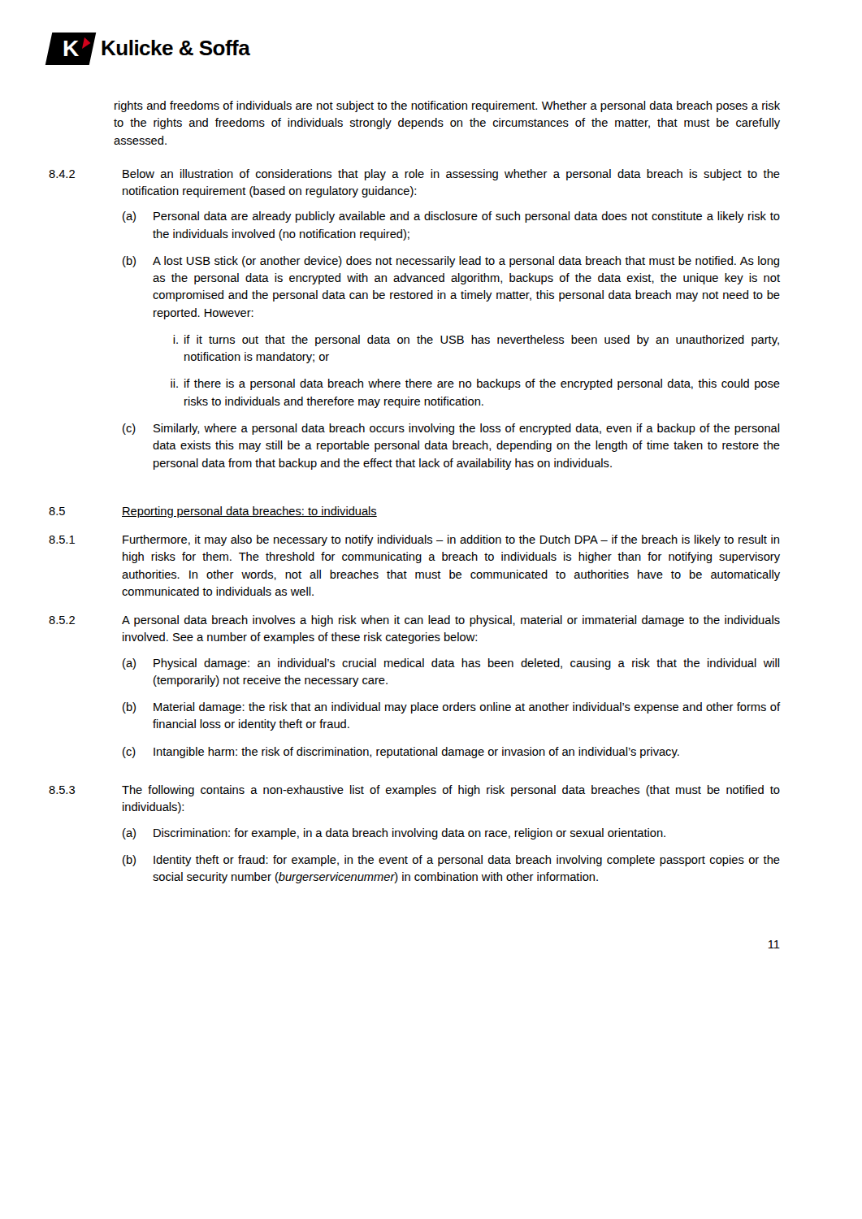KKulicke & Soffa
rights and freedoms of individuals are not subject to the notification requirement. Whether a personal data breach poses a risk to the rights and freedoms of individuals strongly depends on the circumstances of the matter, that must be carefully assessed.
8.4.2
Below an illustration of considerations that play a role in assessing whether a personal data breach is subject to the notification requirement (based on regulatory guidance):
Personal data are already publicly available and a disclosure of such personal data does not constitute a likely risk to the individuals involved (no notification required);
A lost USB stick (or another device) does not necessarily lead to a personal data breach that must be notified. As long as the personal data is encrypted with an advanced algorithm, backups of the data exist, the unique key is not compromised and the personal data can be restored in a timely matter, this personal data breach may not need to be reported. However:
if it turns out that the personal data on the USB has nevertheless been used by an unauthorized party, notification is mandatory; or
if there is a personal data breach where there are no backups of the encrypted personal data, this could pose risks to individuals and therefore may require notification.
Similarly, where a personal data breach occurs involving the loss of encrypted data, even if a backup of the personal data exists this may still be a reportable personal data breach, depending on the length of time taken to restore the personal data from that backup and the effect that lack of availability has on individuals.
8.5
Reporting personal data breaches: to individuals
8.5.1
Furthermore, it may also be necessary to notify individuals – in addition to the Dutch DPA – if the breach is likely to result in high risks for them. The threshold for communicating a breach to individuals is higher than for notifying supervisory authorities. In other words, not all breaches that must be communicated to authorities have to be automatically communicated to individuals as well.
8.5.2
A personal data breach involves a high risk when it can lead to physical, material or immaterial damage to the individuals involved. See a number of examples of these risk categories below:
Physical damage: an individual’s crucial medical data has been deleted, causing a risk that the individual will (temporarily) not receive the necessary care.
Material damage: the risk that an individual may place orders online at another individual’s expense and other forms of financial loss or identity theft or fraud.
Intangible harm: the risk of discrimination, reputational damage or invasion of an individual’s privacy.
8.5.3
The following contains a non-exhaustive list of examples of high risk personal data breaches (that must be notified to individuals):
Discrimination: for example, in a data breach involving data on race, religion or sexual orientation.
Identity theft or fraud: for example, in the event of a personal data breach involving complete passport copies or the social security number (burgerservicenummer) in combination with other information.
11